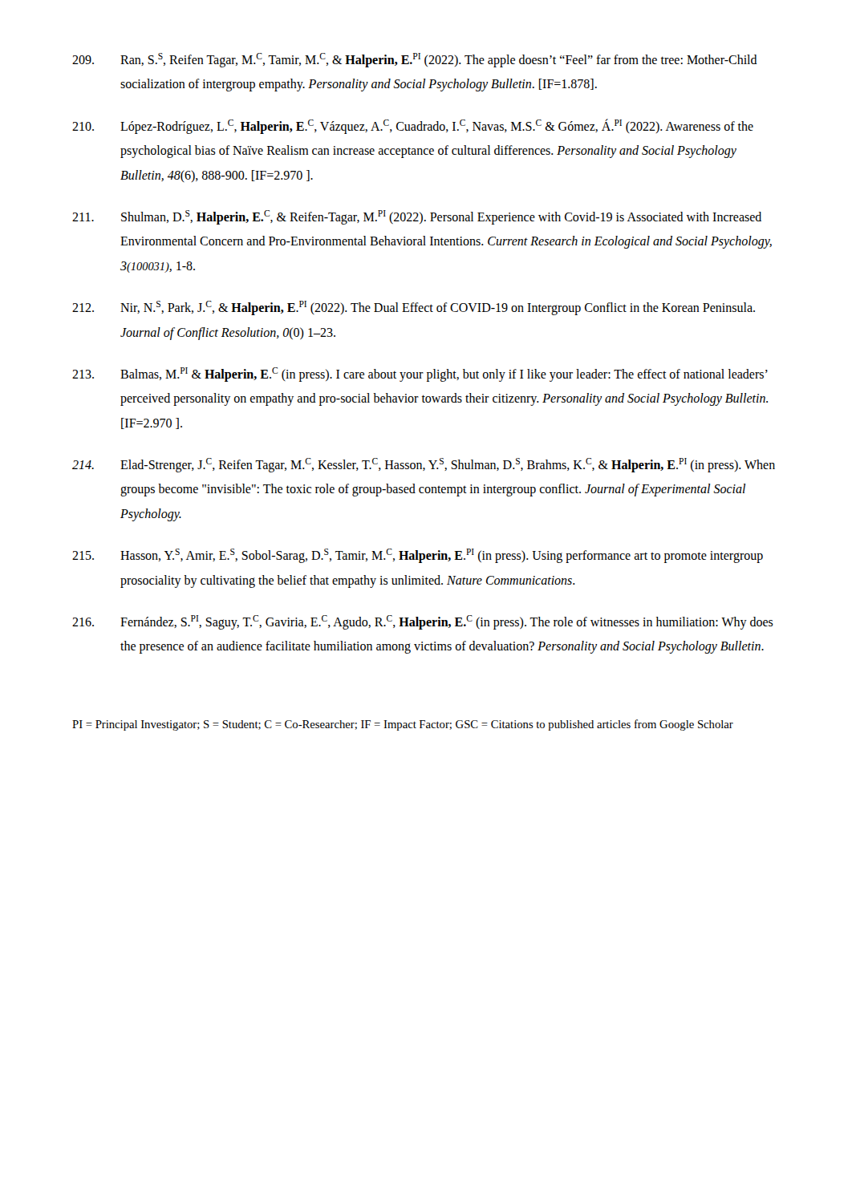209. Ran, S.S, Reifen Tagar, M.C, Tamir, M.C, & Halperin, E.PI (2022). The apple doesn’t “Feel” far from the tree: Mother-Child socialization of intergroup empathy. Personality and Social Psychology Bulletin. [IF=1.878].
210. López-Rodríguez, L.C, Halperin, E.C, Vázquez, A.C, Cuadrado, I.C, Navas, M.S.C & Gómez, Á.PI (2022). Awareness of the psychological bias of Naïve Realism can increase acceptance of cultural differences. Personality and Social Psychology Bulletin, 48(6), 888-900. [IF=2.970 ].
211. Shulman, D.S, Halperin, E.C, & Reifen-Tagar, M.PI (2022). Personal Experience with Covid-19 is Associated with Increased Environmental Concern and Pro-Environmental Behavioral Intentions. Current Research in Ecological and Social Psychology, 3(100031), 1-8.
212. Nir, N.S, Park, J.C, & Halperin, E.PI (2022). The Dual Effect of COVID-19 on Intergroup Conflict in the Korean Peninsula. Journal of Conflict Resolution, 0(0) 1–23.
213. Balmas, M.PI & Halperin, E.C (in press). I care about your plight, but only if I like your leader: The effect of national leaders’ perceived personality on empathy and pro-social behavior towards their citizenry. Personality and Social Psychology Bulletin. [IF=2.970 ].
214. Elad-Strenger, J.C, Reifen Tagar, M.C, Kessler, T.C, Hasson, Y.S, Shulman, D.S, Brahms, K.C, & Halperin, E.PI (in press). When groups become "invisible": The toxic role of group-based contempt in intergroup conflict. Journal of Experimental Social Psychology.
215. Hasson, Y.S, Amir, E.S, Sobol-Sarag, D.S, Tamir, M.C, Halperin, E.PI (in press). Using performance art to promote intergroup prosociality by cultivating the belief that empathy is unlimited. Nature Communications.
216. Fernández, S.PI, Saguy, T.C, Gaviria, E.C, Agudo, R.C, Halperin, E.C (in press). The role of witnesses in humiliation: Why does the presence of an audience facilitate humiliation among victims of devaluation? Personality and Social Psychology Bulletin.
PI = Principal Investigator; S = Student; C = Co-Researcher; IF = Impact Factor; GSC = Citations to published articles from Google Scholar